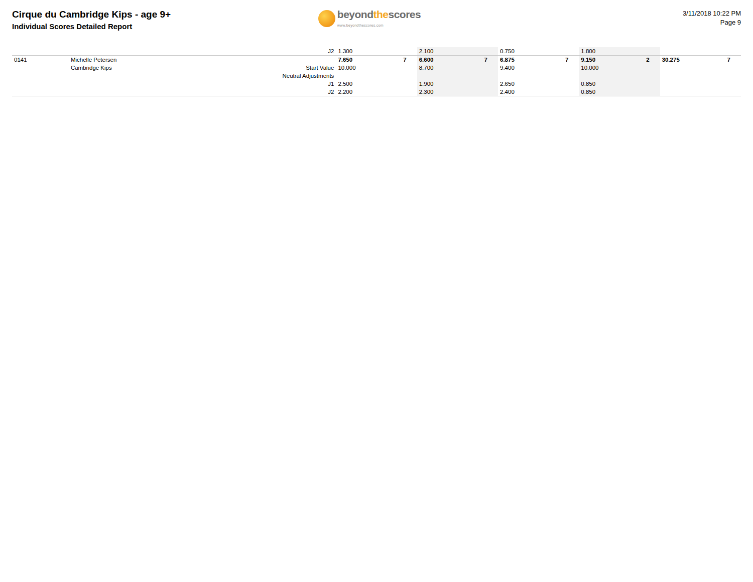Cirque du Cambridge Kips - age 9+
Individual Scores Detailed Report
beyondthescores
www.beyondthescores.com
3/11/2018 10:22 PM
Page 9
| | | J2 | 1.300 | | 2.100 | | 0.750 | | 1.800 | | | |
| 0141 | Michelle Petersen | | 7.650 | 7 | 6.600 | 7 | 6.875 | 7 | 9.150 | 2 | 30.275 | 7 |
| | Cambridge Kips | Start Value | 10.000 | | 8.700 | | 9.400 | | 10.000 | | | |
| | | Neutral Adjustments | | | | | | | | | | |
| | | J1 | 2.500 | | 1.900 | | 2.650 | | 0.850 | | | |
| | | J2 | 2.200 | | 2.300 | | 2.400 | | 0.850 | | | |